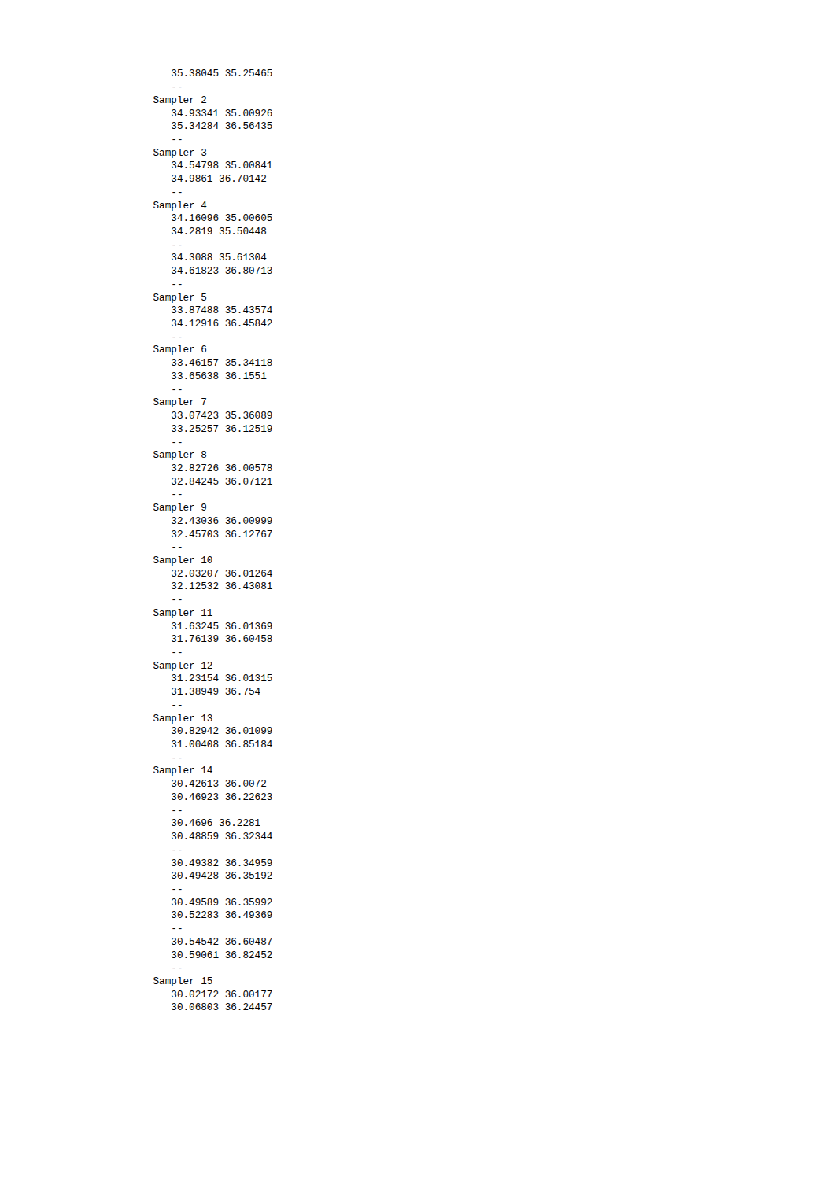35.38045 35.25465
   --
Sampler 2
   34.93341 35.00926
   35.34284 36.56435
   --
Sampler 3
   34.54798 35.00841
   34.9861 36.70142
   --
Sampler 4
   34.16096 35.00605
   34.2819 35.50448
   --
   34.3088 35.61304
   34.61823 36.80713
   --
Sampler 5
   33.87488 35.43574
   34.12916 36.45842
   --
Sampler 6
   33.46157 35.34118
   33.65638 36.1551
   --
Sampler 7
   33.07423 35.36089
   33.25257 36.12519
   --
Sampler 8
   32.82726 36.00578
   32.84245 36.07121
   --
Sampler 9
   32.43036 36.00999
   32.45703 36.12767
   --
Sampler 10
   32.03207 36.01264
   32.12532 36.43081
   --
Sampler 11
   31.63245 36.01369
   31.76139 36.60458
   --
Sampler 12
   31.23154 36.01315
   31.38949 36.754
   --
Sampler 13
   30.82942 36.01099
   31.00408 36.85184
   --
Sampler 14
   30.42613 36.0072
   30.46923 36.22623
   --
   30.4696 36.2281
   30.48859 36.32344
   --
   30.49382 36.34959
   30.49428 36.35192
   --
   30.49589 36.35992
   30.52283 36.49369
   --
   30.54542 36.60487
   30.59061 36.82452
   --
Sampler 15
   30.02172 36.00177
   30.06803 36.24457